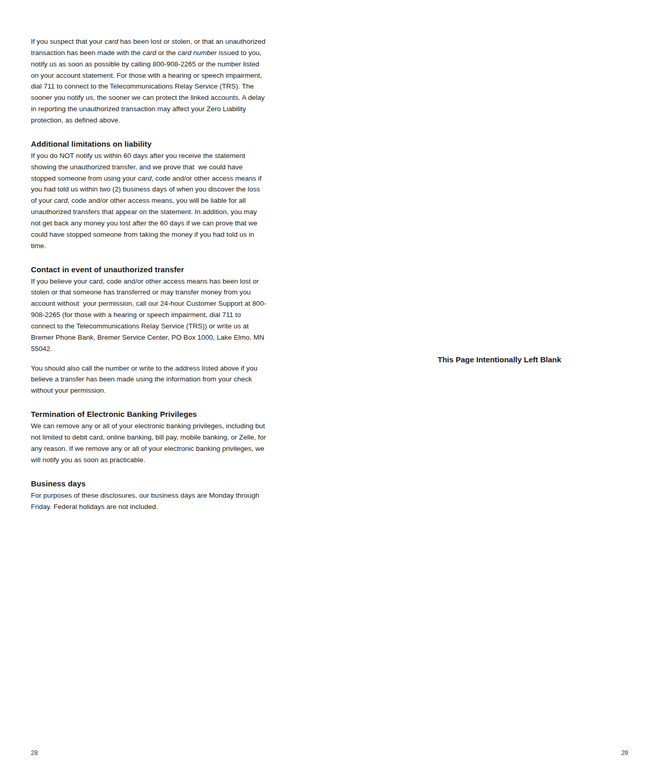If you suspect that your card has been lost or stolen, or that an unauthorized transaction has been made with the card or the card number issued to you, notify us as soon as possible by calling 800-908-2265 or the number listed on your account statement. For those with a hearing or speech impairment, dial 711 to connect to the Telecommunications Relay Service (TRS). The sooner you notify us, the sooner we can protect the linked accounts. A delay in reporting the unauthorized transaction may affect your Zero Liability protection, as defined above.
Additional limitations on liability
If you do NOT notify us within 60 days after you receive the statement showing the unauthorized transfer, and we prove that we could have stopped someone from using your card, code and/or other access means if you had told us within two (2) business days of when you discover the loss of your card, code and/or other access means, you will be liable for all unauthorized transfers that appear on the statement. In addition, you may not get back any money you lost after the 60 days if we can prove that we could have stopped someone from taking the money if you had told us in time.
Contact in event of unauthorized transfer
If you believe your card, code and/or other access means has been lost or stolen or that someone has transferred or may transfer money from you account without your permission, call our 24-hour Customer Support at 800-908-2265 (for those with a hearing or speech impairment, dial 711 to connect to the Telecommunications Relay Service (TRS)) or write us at Bremer Phone Bank, Bremer Service Center, PO Box 1000, Lake Elmo, MN 55042.
You should also call the number or write to the address listed above if you believe a transfer has been made using the information from your check without your permission.
Termination of Electronic Banking Privileges
We can remove any or all of your electronic banking privileges, including but not limited to debit card, online banking, bill pay, mobile banking, or Zelle, for any reason. If we remove any or all of your electronic banking privileges, we will notify you as soon as practicable.
Business days
For purposes of these disclosures, our business days are Monday through Friday. Federal holidays are not included.
28
This Page Intentionally Left Blank
29